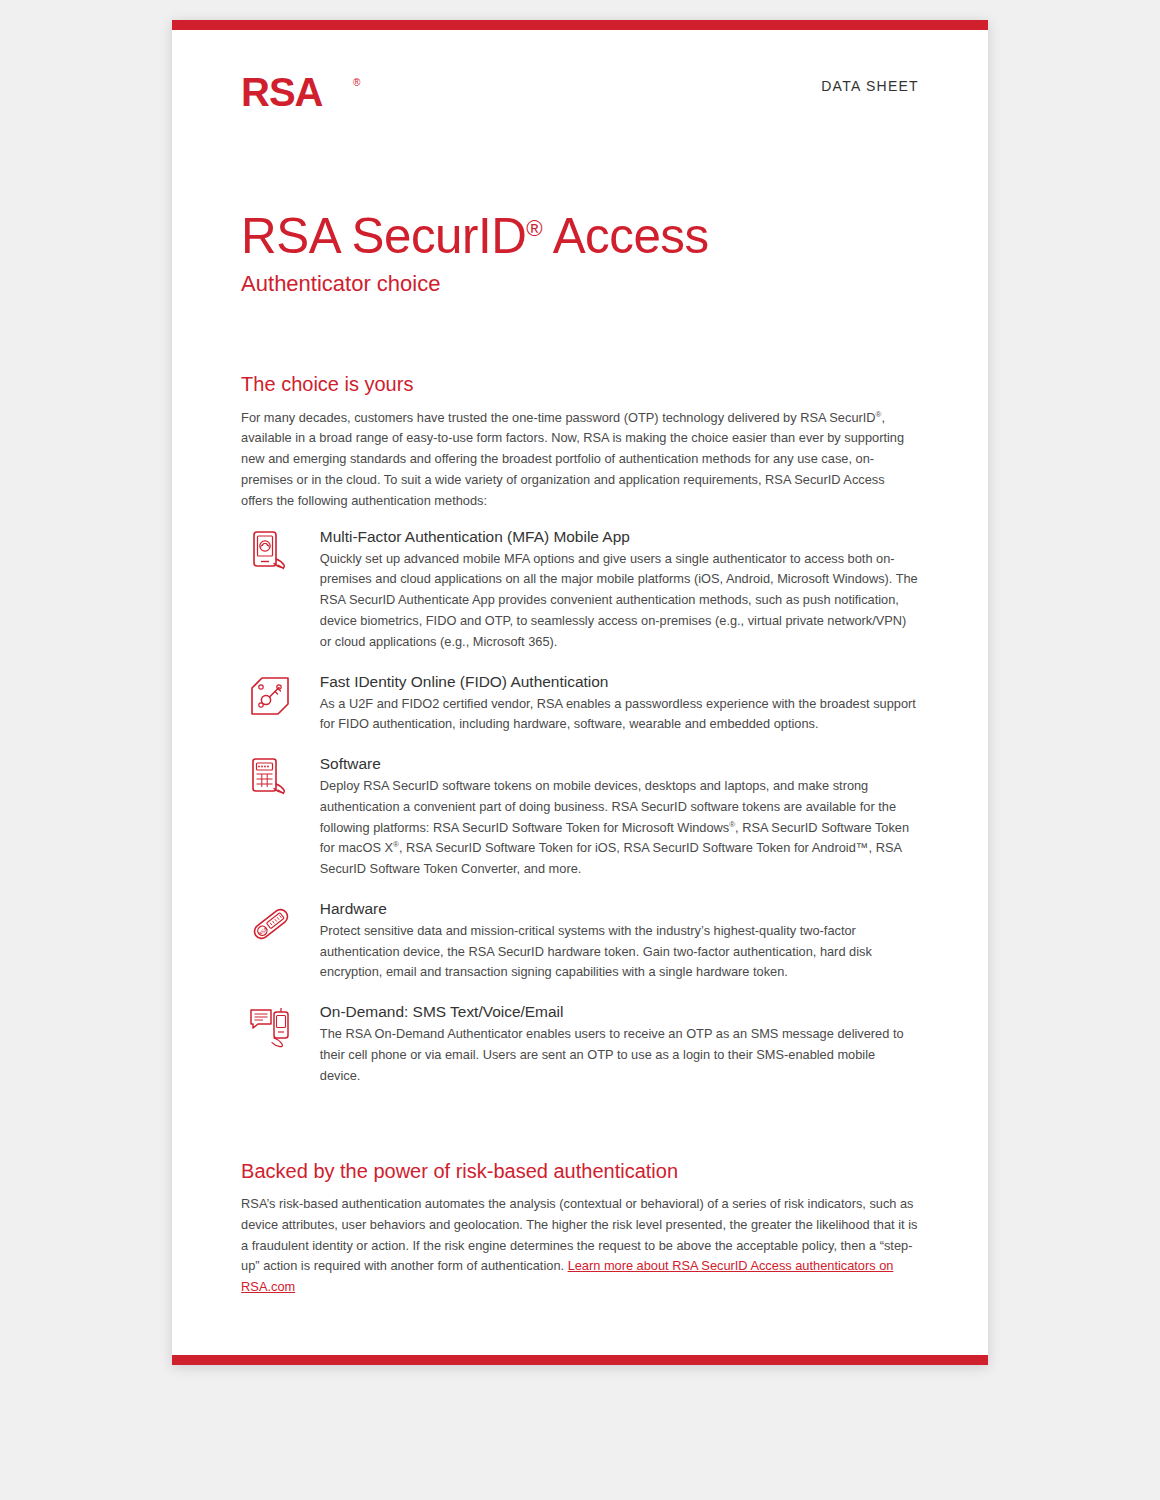RSA ®
DATA SHEET
RSA SecurID® Access
Authenticator choice
The choice is yours
For many decades, customers have trusted the one-time password (OTP) technology delivered by RSA SecurID®, available in a broad range of easy-to-use form factors. Now, RSA is making the choice easier than ever by supporting new and emerging standards and offering the broadest portfolio of authentication methods for any use case, on-premises or in the cloud. To suit a wide variety of organization and application requirements, RSA SecurID Access offers the following authentication methods:
Multi-Factor Authentication (MFA) Mobile App
Quickly set up advanced mobile MFA options and give users a single authenticator to access both on-premises and cloud applications on all the major mobile platforms (iOS, Android, Microsoft Windows). The RSA SecurID Authenticate App provides convenient authentication methods, such as push notification, device biometrics, FIDO and OTP, to seamlessly access on-premises (e.g., virtual private network/VPN) or cloud applications (e.g., Microsoft 365).
Fast IDentity Online (FIDO) Authentication
As a U2F and FIDO2 certified vendor, RSA enables a passwordless experience with the broadest support for FIDO authentication, including hardware, software, wearable and embedded options.
Software
Deploy RSA SecurID software tokens on mobile devices, desktops and laptops, and make strong authentication a convenient part of doing business. RSA SecurID software tokens are available for the following platforms: RSA SecurID Software Token for Microsoft Windows®, RSA SecurID Software Token for macOS X®, RSA SecurID Software Token for iOS, RSA SecurID Software Token for Android™, RSA SecurID Software Token Converter, and more.
RSA
Hardware
Protect sensitive data and mission-critical systems with the industry’s highest-quality two-factor authentication device, the RSA SecurID hardware token. Gain two-factor authentication, hard disk encryption, email and transaction signing capabilities with a single hardware token.
On-Demand: SMS Text/Voice/Email
The RSA On-Demand Authenticator enables users to receive an OTP as an SMS message delivered to their cell phone or via email. Users are sent an OTP to use as a login to their SMS-enabled mobile device.
Backed by the power of risk-based authentication
RSA’s risk-based authentication automates the analysis (contextual or behavioral) of a series of risk indicators, such as device attributes, user behaviors and geolocation. The higher the risk level presented, the greater the likelihood that it is a fraudulent identity or action. If the risk engine determines the request to be above the acceptable policy, then a “step- up” action is required with another form of authentication. Learn more about RSA SecurID Access authenticators on RSA.com